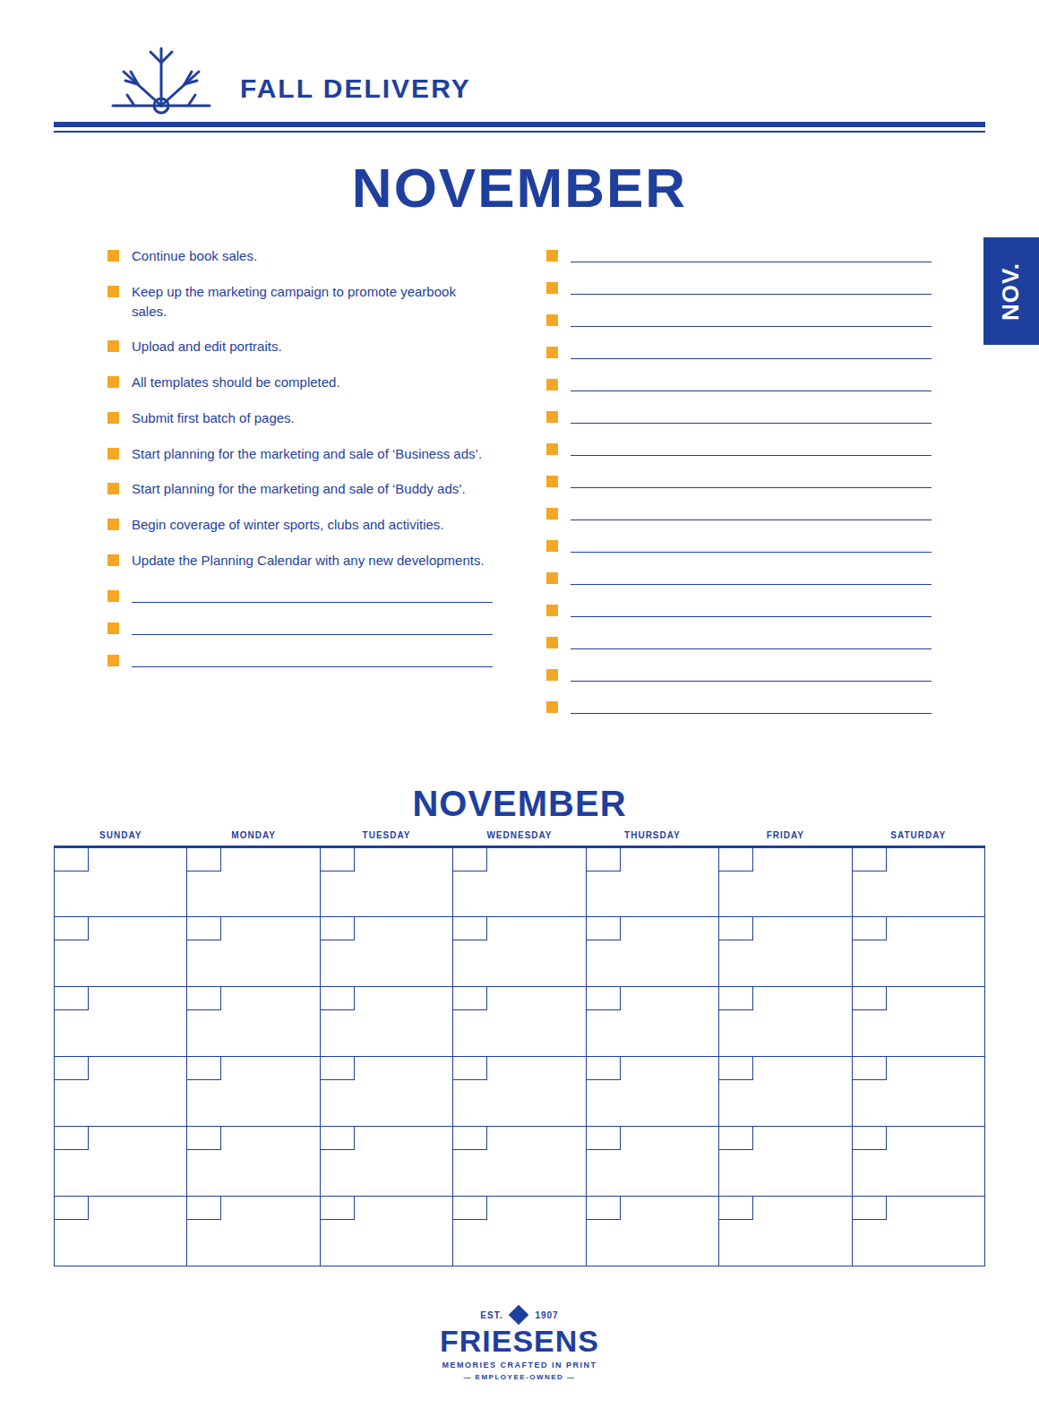NOV.
FALL DELIVERY
NOVEMBER
Continue book sales.
Keep up the marketing campaign to promote yearbook sales.
Upload and edit portraits.
All templates should be completed.
Submit first batch of pages.
Start planning for the marketing and sale of ‘Business ads’.
Start planning for the marketing and sale of ‘Buddy ads’.
Begin coverage of winter sports, clubs and activities.
Update the Planning Calendar with any new developments.
NOVEMBER
| SUNDAY | MONDAY | TUESDAY | WEDNESDAY | THURSDAY | FRIDAY | SATURDAY |
| --- | --- | --- | --- | --- | --- | --- |
EST. 1907
FRIESENS
MEMORIES CRAFTED IN PRINT
— EMPLOYEE-OWNED —